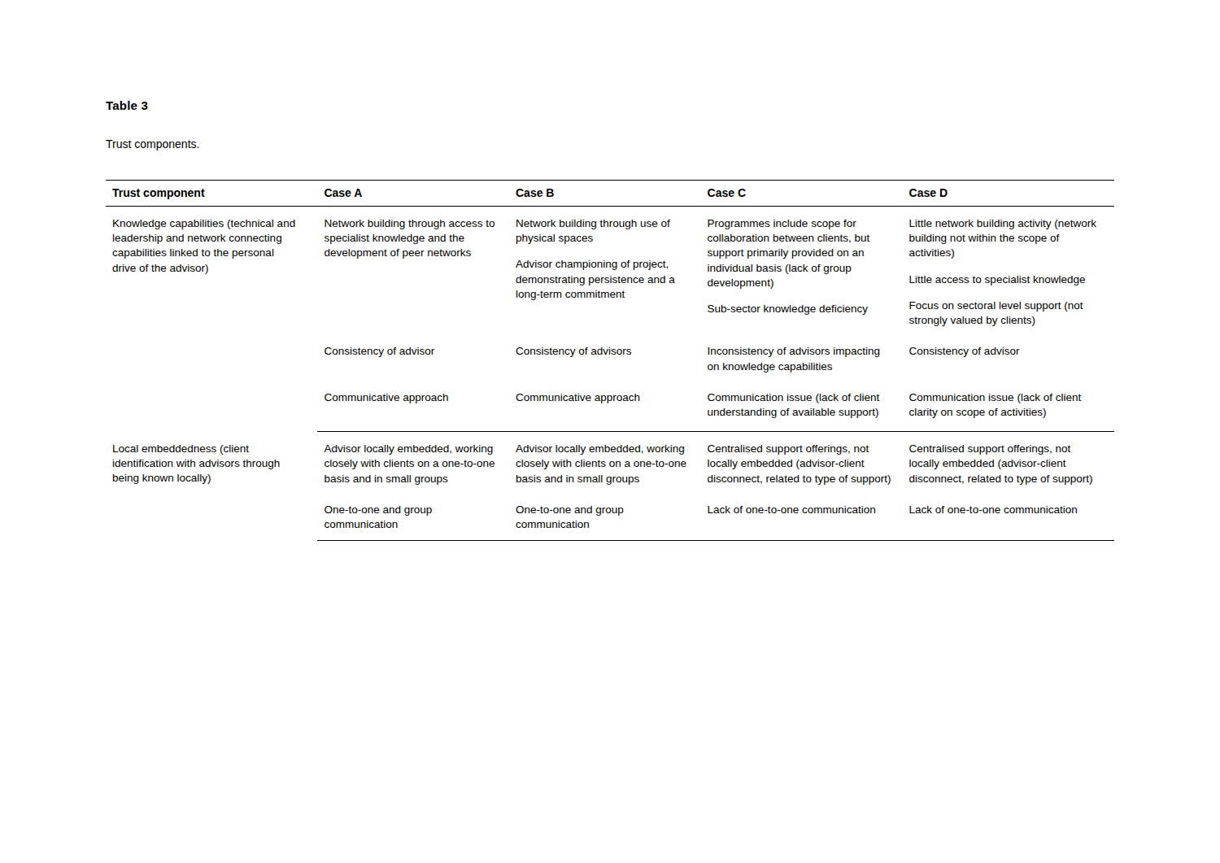Table 3
Trust components.
| Trust component | Case A | Case B | Case C | Case D |
| --- | --- | --- | --- | --- |
| Knowledge capabilities (technical and leadership and network connecting capabilities linked to the personal drive of the advisor) | Network building through access to specialist knowledge and the development of peer networks | Network building through use of physical spaces Advisor championing of project, demonstrating persistence and a long-term commitment | Programmes include scope for collaboration between clients, but support primarily provided on an individual basis (lack of group development) Sub-sector knowledge deficiency | Little network building activity (network building not within the scope of activities) Little access to specialist knowledge Focus on sectoral level support (not strongly valued by clients) |
| Consistency of advisor | Consistency of advisors | Inconsistency of advisors impacting on knowledge capabilities | Consistency of advisor |
| Communicative approach | Communicative approach | Communication issue (lack of client understanding of available support) | Communication issue (lack of client clarity on scope of activities) |
| Local embeddedness (client identification with advisors through being known locally) | Advisor locally embedded, working closely with clients on a one-to-one basis and in small groups | Advisor locally embedded, working closely with clients on a one-to-one basis and in small groups | Centralised support offerings, not locally embedded (advisor-client disconnect, related to type of support) | Centralised support offerings, not locally embedded (advisor-client disconnect, related to type of support) |
| One-to-one and group communication | One-to-one and group communication | Lack of one-to-one communication | Lack of one-to-one communication |